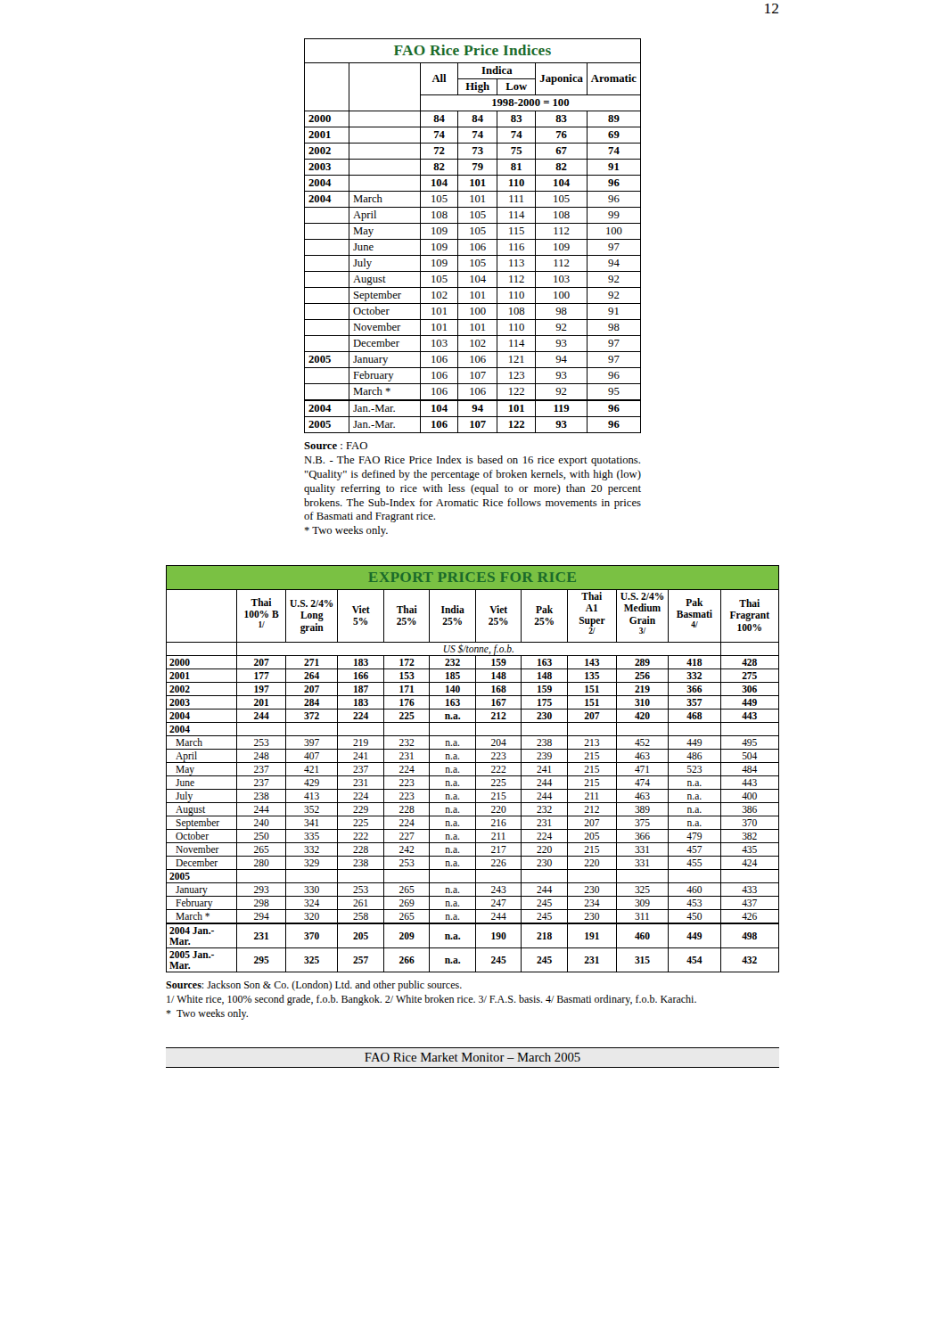12
| FAO Rice Price Indices |
| | | All | Indica | Japonica | Aromatic |
| High | Low |
| | | 1998-2000 = 100 |
| 2000 | | 84 | 84 | 83 | 83 | 89 |
| 2001 | | 74 | 74 | 74 | 76 | 69 |
| 2002 | | 72 | 73 | 75 | 67 | 74 |
| 2003 | | 82 | 79 | 81 | 82 | 91 |
| 2004 | | 104 | 101 | 110 | 104 | 96 |
| 2004 | March | 105 | 101 | 111 | 105 | 96 |
| | April | 108 | 105 | 114 | 108 | 99 |
| | May | 109 | 105 | 115 | 112 | 100 |
| | June | 109 | 106 | 116 | 109 | 97 |
| | July | 109 | 105 | 113 | 112 | 94 |
| | August | 105 | 104 | 112 | 103 | 92 |
| | September | 102 | 101 | 110 | 100 | 92 |
| | October | 101 | 100 | 108 | 98 | 91 |
| | November | 101 | 101 | 110 | 92 | 98 |
| | December | 103 | 102 | 114 | 93 | 97 |
| 2005 | January | 106 | 106 | 121 | 94 | 97 |
| | February | 106 | 107 | 123 | 93 | 96 |
| | March * | 106 | 106 | 122 | 92 | 95 |
| 2004 | Jan.-Mar. | 104 | 94 | 101 | 119 | 96 |
| 2005 | Jan.-Mar. | 106 | 107 | 122 | 93 | 96 |
Source : FAO
N.B. - The FAO Rice Price Index is based on 16 rice export quotations. "Quality" is defined by the percentage of broken kernels, with high (low) quality referring to rice with less (equal to or more) than 20 percent brokens. The Sub-Index for Aromatic Rice follows movements in prices of Basmati and Fragrant rice.
* Two weeks only.
| EXPORT PRICES FOR RICE |
| | Thai 100% B 1/ | U.S. 2/4% Long grain | Viet 5% | Thai 25% | India 25% | Viet 25% | Pak 25% | Thai A1 Super 2/ | U.S. 2/4% Medium Grain 3/ | Pak Basmati 4/ | Thai Fragrant 100% |
| | US $/tonne, f.o.b. | |
| 2000 | 207 | 271 | 183 | 172 | 232 | 159 | 163 | 143 | 289 | 418 | 428 |
| 2001 | 177 | 264 | 166 | 153 | 185 | 148 | 148 | 135 | 256 | 332 | 275 |
| 2002 | 197 | 207 | 187 | 171 | 140 | 168 | 159 | 151 | 219 | 366 | 306 |
| 2003 | 201 | 284 | 183 | 176 | 163 | 167 | 175 | 151 | 310 | 357 | 449 |
| 2004 | 244 | 372 | 224 | 225 | n.a. | 212 | 230 | 207 | 420 | 468 | 443 |
| 2004 | | | | | | | | | | | |
| March | 253 | 397 | 219 | 232 | n.a. | 204 | 238 | 213 | 452 | 449 | 495 |
| April | 248 | 407 | 241 | 231 | n.a. | 223 | 239 | 215 | 463 | 486 | 504 |
| May | 237 | 421 | 237 | 224 | n.a. | 222 | 241 | 215 | 471 | 523 | 484 |
| June | 237 | 429 | 231 | 223 | n.a. | 225 | 244 | 215 | 474 | n.a. | 443 |
| July | 238 | 413 | 224 | 223 | n.a. | 215 | 244 | 211 | 463 | n.a. | 400 |
| August | 244 | 352 | 229 | 228 | n.a. | 220 | 232 | 212 | 389 | n.a. | 386 |
| September | 240 | 341 | 225 | 224 | n.a. | 216 | 231 | 207 | 375 | n.a. | 370 |
| October | 250 | 335 | 222 | 227 | n.a. | 211 | 224 | 205 | 366 | 479 | 382 |
| November | 265 | 332 | 228 | 242 | n.a. | 217 | 220 | 215 | 331 | 457 | 435 |
| December | 280 | 329 | 238 | 253 | n.a. | 226 | 230 | 220 | 331 | 455 | 424 |
| 2005 | | | | | | | | | | | |
| January | 293 | 330 | 253 | 265 | n.a. | 243 | 244 | 230 | 325 | 460 | 433 |
| February | 298 | 324 | 261 | 269 | n.a. | 247 | 245 | 234 | 309 | 453 | 437 |
| March * | 294 | 320 | 258 | 265 | n.a. | 244 | 245 | 230 | 311 | 450 | 426 |
| 2004 Jan.-Mar. | 231 | 370 | 205 | 209 | n.a. | 190 | 218 | 191 | 460 | 449 | 498 |
| 2005 Jan.-Mar. | 295 | 325 | 257 | 266 | n.a. | 245 | 245 | 231 | 315 | 454 | 432 |
Sources: Jackson Son & Co. (London) Ltd. and other public sources.
1/ White rice, 100% second grade, f.o.b. Bangkok. 2/ White broken rice. 3/ F.A.S. basis. 4/ Basmati ordinary, f.o.b. Karachi.
* Two weeks only.
FAO Rice Market Monitor – March 2005